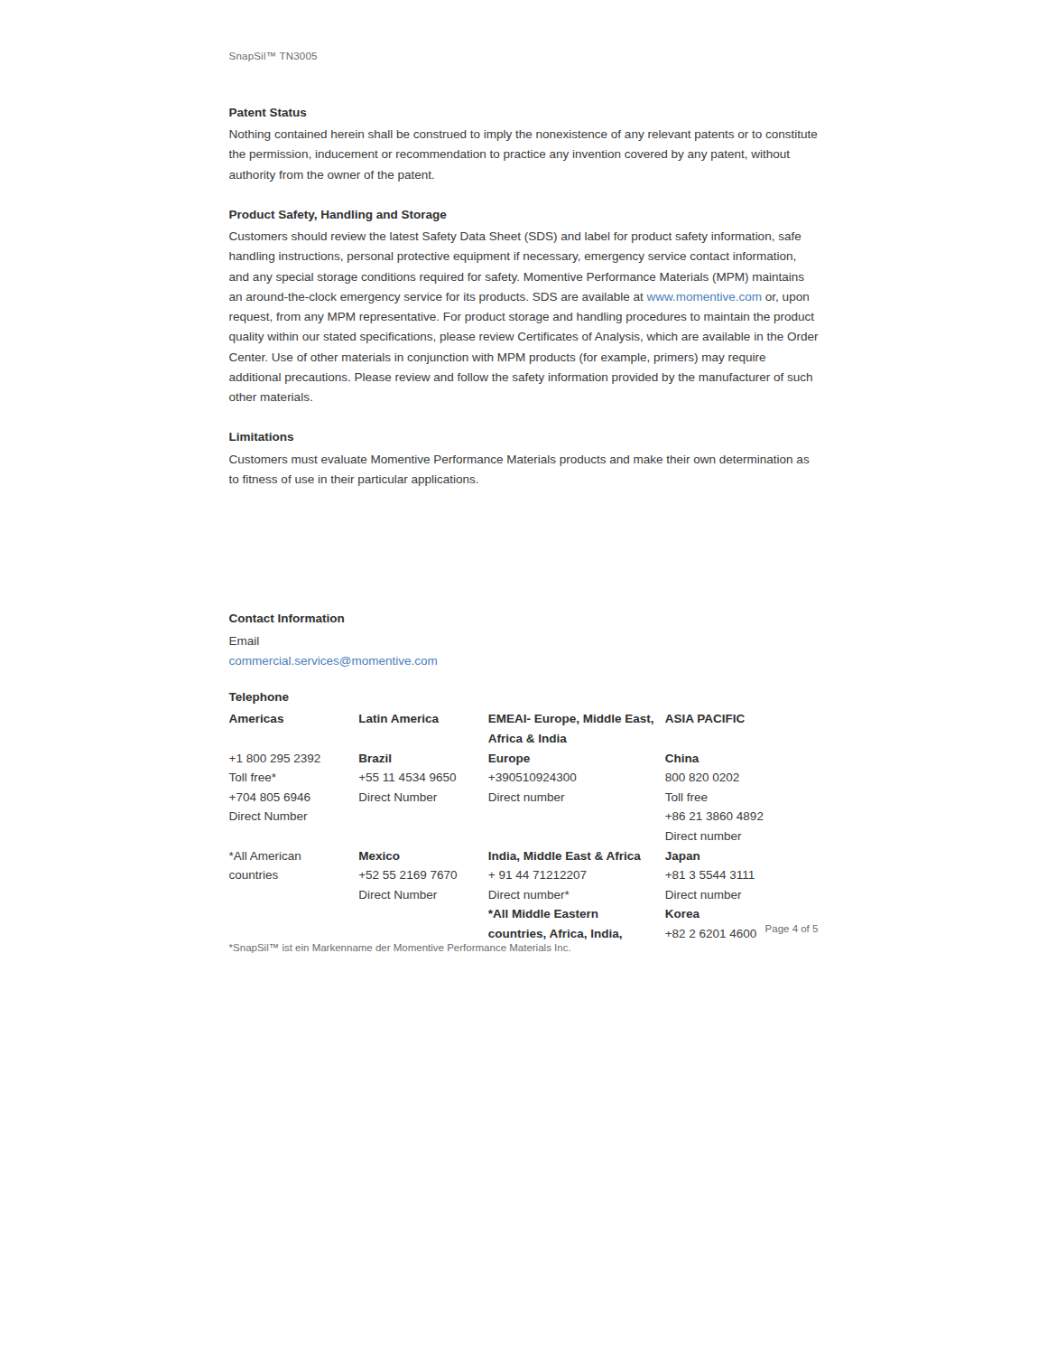SnapSil™ TN3005
Patent Status
Nothing contained herein shall be construed to imply the nonexistence of any relevant patents or to constitute the permission, inducement or recommendation to practice any invention covered by any patent, without authority from the owner of the patent.
Product Safety, Handling and Storage
Customers should review the latest Safety Data Sheet (SDS) and label for product safety information, safe handling instructions, personal protective equipment if necessary, emergency service contact information, and any special storage conditions required for safety. Momentive Performance Materials (MPM) maintains an around-the-clock emergency service for its products. SDS are available at www.momentive.com or, upon request, from any MPM representative. For product storage and handling procedures to maintain the product quality within our stated specifications, please review Certificates of Analysis, which are available in the Order Center. Use of other materials in conjunction with MPM products (for example, primers) may require additional precautions. Please review and follow the safety information provided by the manufacturer of such other materials.
Limitations
Customers must evaluate Momentive Performance Materials products and make their own determination as to fitness of use in their particular applications.
Contact Information
Email
commercial.services@momentive.com
Telephone
| Americas | Latin America | EMEAI- Europe, Middle East, Africa & India | ASIA PACIFIC |
| +1 800 295 2392 Toll free* +704 805 6946 Direct Number | Brazil +55 11 4534 9650 Direct Number | Europe +390510924300 Direct number | China 800 820 0202 Toll free +86 21 3860 4892 Direct number |
| *All American countries | Mexico +52 55 2169 7670 Direct Number | India, Middle East & Africa + 91 44 71212207 Direct number* *All Middle Eastern countries, Africa, India, | Japan +81 3 5544 3111 Direct number Korea +82 2 6201 4600 |
Page 4 of 5
*SnapSil™ ist ein Markenname der Momentive Performance Materials Inc.